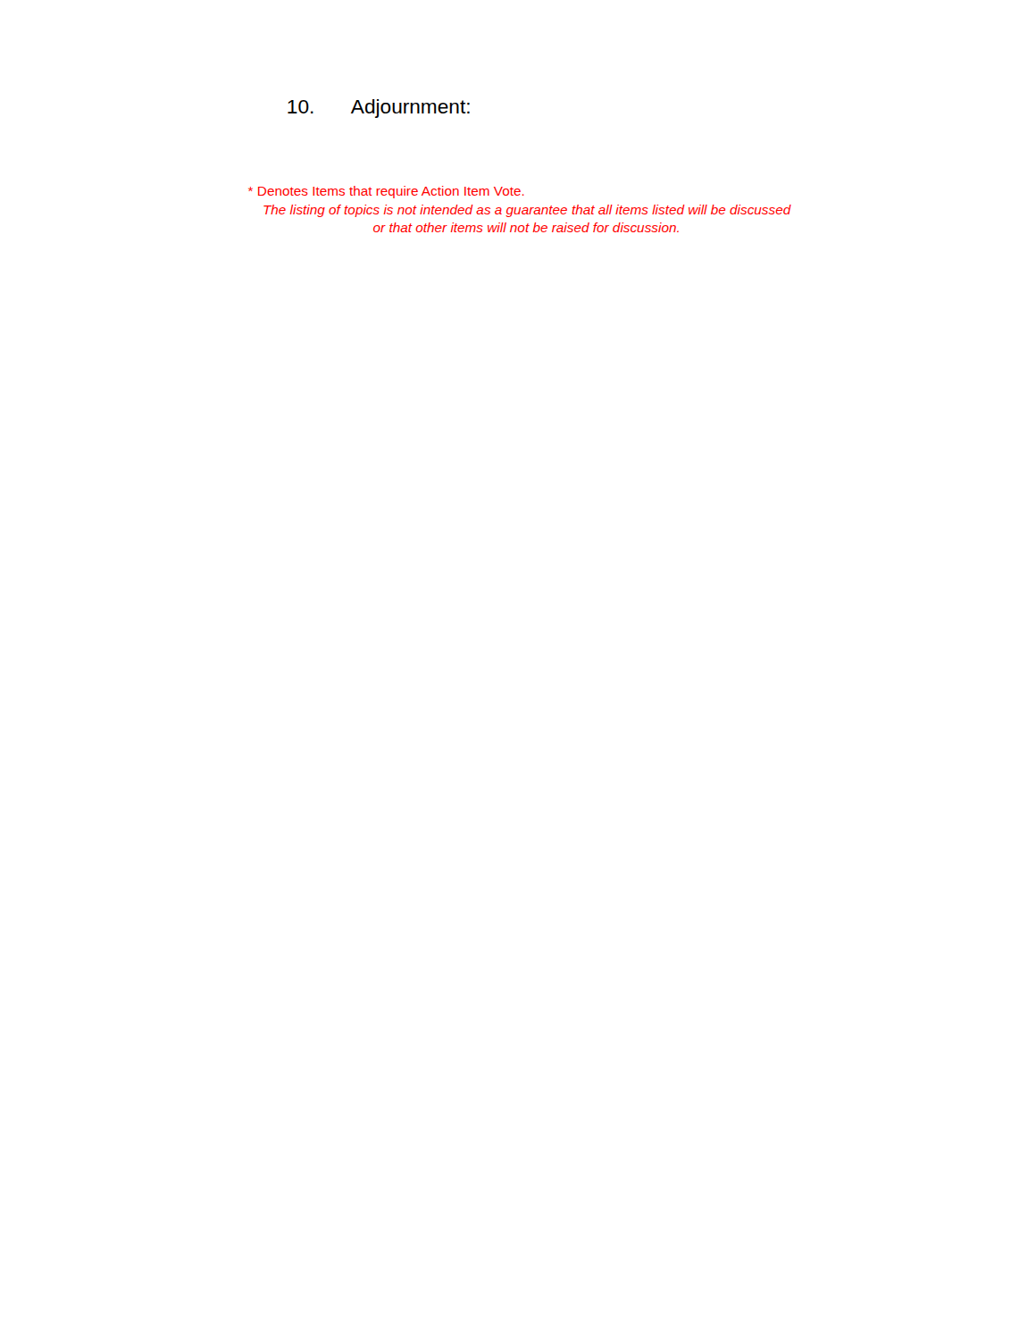10. Adjournment:
* Denotes Items that require Action Item Vote.
The listing of topics is not intended as a guarantee that all items listed will be discussed or that other items will not be raised for discussion.